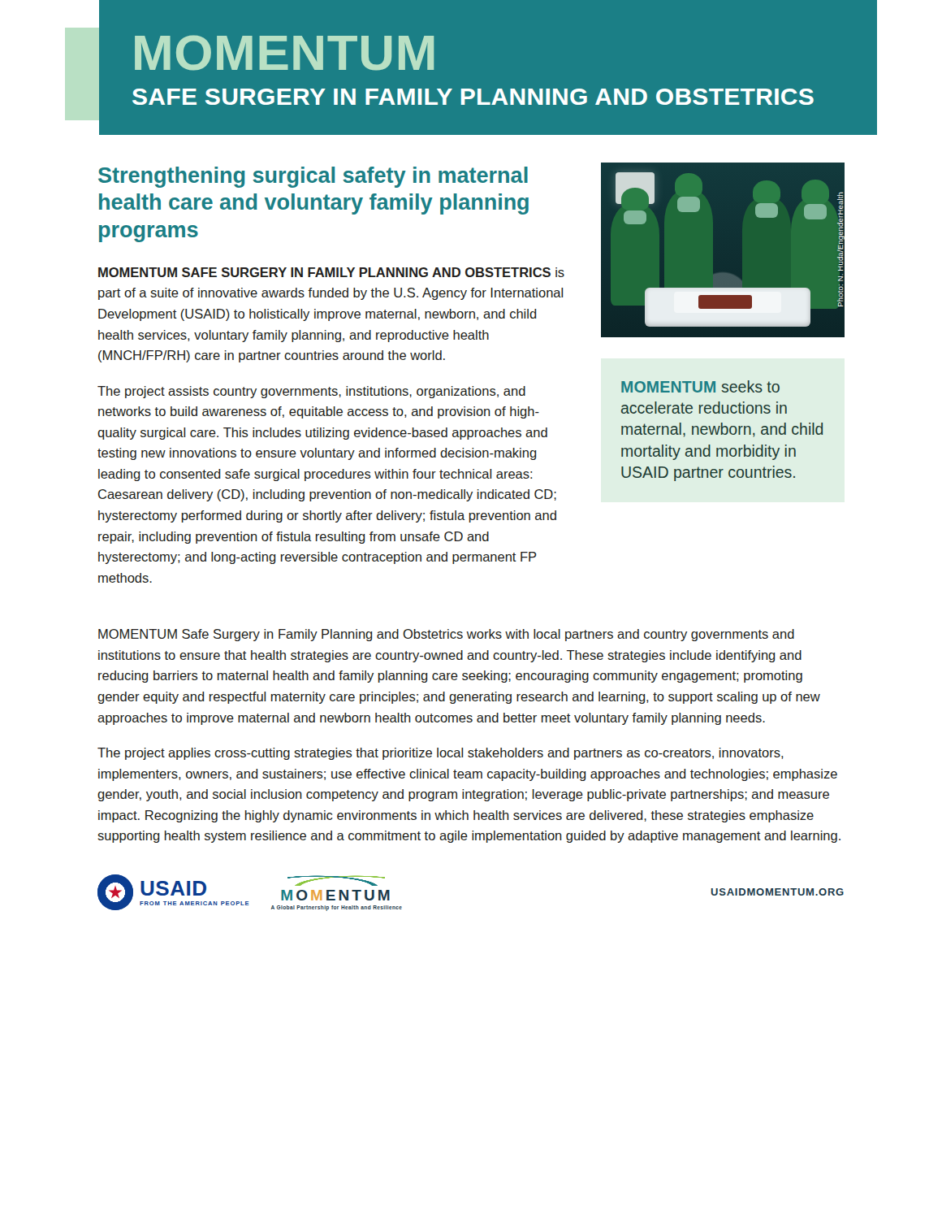MOMENTUM Safe Surgery in Family Planning and Obstetrics
Strengthening surgical safety in maternal health care and voluntary family planning programs
MOMENTUM SAFE SURGERY IN FAMILY PLANNING AND OBSTETRICS is part of a suite of innovative awards funded by the U.S. Agency for International Development (USAID) to holistically improve maternal, newborn, and child health services, voluntary family planning, and reproductive health (MNCH/FP/RH) care in partner countries around the world.
The project assists country governments, institutions, organizations, and networks to build awareness of, equitable access to, and provision of high-quality surgical care. This includes utilizing evidence-based approaches and testing new innovations to ensure voluntary and informed decision-making leading to consented safe surgical procedures within four technical areas: Caesarean delivery (CD), including prevention of non-medically indicated CD; hysterectomy performed during or shortly after delivery; fistula prevention and repair, including prevention of fistula resulting from unsafe CD and hysterectomy; and long-acting reversible contraception and permanent FP methods.
Photo: N. Huda/EngenderHealth
MOMENTUM seeks to accelerate reductions in maternal, newborn, and child mortality and morbidity in USAID partner countries.
MOMENTUM Safe Surgery in Family Planning and Obstetrics works with local partners and country governments and institutions to ensure that health strategies are country-owned and country-led. These strategies include identifying and reducing barriers to maternal health and family planning care seeking; encouraging community engagement; promoting gender equity and respectful maternity care principles; and generating research and learning, to support scaling up of new approaches to improve maternal and newborn health outcomes and better meet voluntary family planning needs.
The project applies cross-cutting strategies that prioritize local stakeholders and partners as co-creators, innovators, implementers, owners, and sustainers; use effective clinical team capacity-building approaches and technologies; emphasize gender, youth, and social inclusion competency and program integration; leverage public-private partnerships; and measure impact. Recognizing the highly dynamic environments in which health services are delivered, these strategies emphasize supporting health system resilience and a commitment to agile implementation guided by adaptive management and learning.
USAID FROM THE AMERICAN PEOPLE
MOMENTUM A Global Partnership for Health and Resilience
USAIDMOMENTUM.ORG